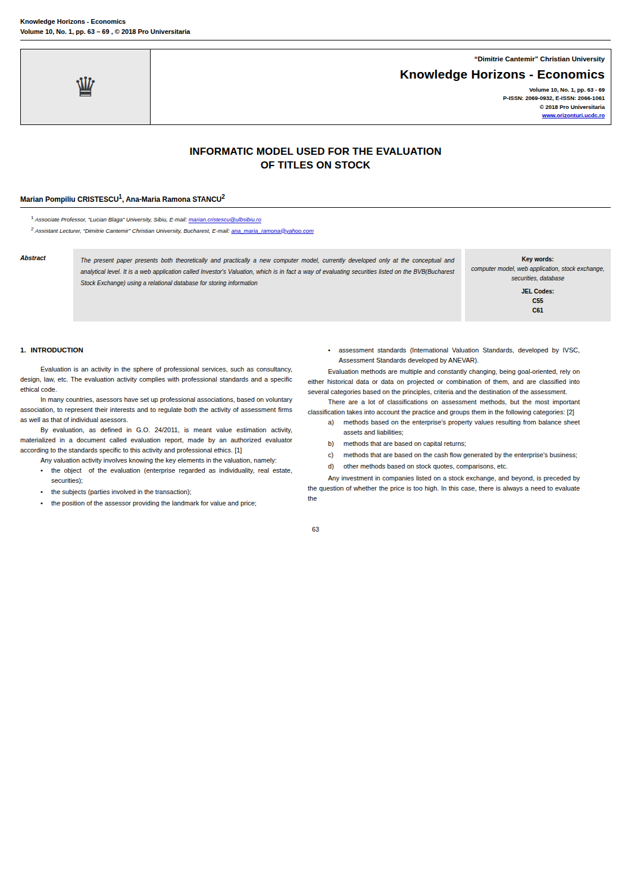Knowledge Horizons - Economics
Volume 10, No. 1, pp. 63 – 69 , © 2018 Pro Universitaria
♛
“Dimitrie Cantemir” Christian University
Knowledge Horizons - Economics
Volume 10, No. 1, pp. 63 - 69
P-ISSN: 2069-0932, E-ISSN: 2066-1061
© 2018 Pro Universitaria
www.orizonturi.ucdc.ro
INFORMATIC MODEL USED FOR THE EVALUATION
OF TITLES ON STOCK
Marian Pompiliu CRISTESCU1, Ana-Maria Ramona STANCU2
1 Associate Professor, “Lucian Blaga” University, Sibiu, E-mail: marian.cristescu@ulbsibiu.ro
2 Assistant Lecturer, “Dimitrie Cantemir” Christian University, Bucharest, E-mail: ana_maria_ramona@yahoo.com
Abstract
The present paper presents both theoretically and practically a new computer model, currently developed only at the conceptual and analytical level. It is a web application called Investor's Valuation, which is in fact a way of evaluating securities listed on the BVB(Bucharest Stock Exchange) using a relational database for storing information
Key words:
computer model, web application, stock exchange, securities, database
JEL Codes:
C55
C61
1. INTRODUCTION
Evaluation is an activity in the sphere of professional services, such as consultancy, design, law, etc. The evaluation activity complies with professional standards and a specific ethical code.
In many countries, asessors have set up professional associations, based on voluntary association, to represent their interests and to regulate both the activity of assessment firms as well as that of individual asessors.
By evaluation, as defined in G.O. 24/2011, is meant value estimation activity, materialized in a document called evaluation report, made by an authorized evaluator according to the standards specific to this activity and professional ethics. [1]
Any valuation activity involves knowing the key elements in the valuation, namely:
the object of the evaluation (enterprise regarded as individuality, real estate, securities);
the subjects (parties involved in the transaction);
the position of the assessor providing the landmark for value and price;
assessment standards (International Valuation Standards, developed by IVSC, Assessment Standards developed by ANEVAR).
Evaluation methods are multiple and constantly changing, being goal-oriented, rely on either historical data or data on projected or combination of them, and are classified into several categories based on the principles, criteria and the destination of the assessment.
There are a lot of classifications on assessment methods, but the most important classification takes into account the practice and groups them in the following categories: [2]
methods based on the enterprise's property values resulting from balance sheet assets and liabilities;
methods that are based on capital returns;
methods that are based on the cash flow generated by the enterprise's business;
other methods based on stock quotes, comparisons, etc.
Any investment in companies listed on a stock exchange, and beyond, is preceded by the question of whether the price is too high. In this case, there is always a need to evaluate the
63